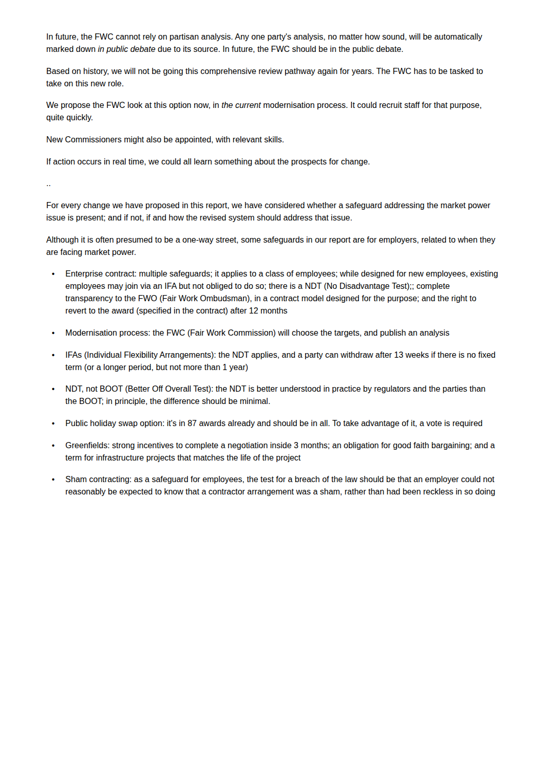In future, the FWC cannot rely on partisan analysis. Any one party's analysis, no matter how sound, will be automatically marked down in public debate due to its source. In future, the FWC should be in the public debate.
Based on history, we will not be going this comprehensive review pathway again for years. The FWC has to be tasked to take on this new role.
We propose the FWC look at this option now, in the current modernisation process. It could recruit staff for that purpose, quite quickly.
New Commissioners might also be appointed, with relevant skills.
If action occurs in real time, we could all learn something about the prospects for change.
..
For every change we have proposed in this report, we have considered whether a safeguard addressing the market power issue is present; and if not, if and how the revised system should address that issue.
Although it is often presumed to be a one-way street, some safeguards in our report are for employers, related to when they are facing market power.
Enterprise contract: multiple safeguards; it applies to a class of employees; while designed for new employees, existing employees may join via an IFA but not obliged to do so; there is a NDT (No Disadvantage Test);; complete transparency to the FWO (Fair Work Ombudsman), in a contract model designed for the purpose; and the right to revert to the award (specified in the contract) after 12 months
Modernisation process: the FWC (Fair Work Commission) will choose the targets, and publish an analysis
IFAs (Individual Flexibility Arrangements): the NDT applies, and a party can withdraw after 13 weeks if there is no fixed term (or a longer period, but not more than 1 year)
NDT, not BOOT (Better Off Overall Test): the NDT is better understood in practice by regulators and the parties than the BOOT; in principle, the difference should be minimal.
Public holiday swap option: it's in 87 awards already and should be in all. To take advantage of it, a vote is required
Greenfields: strong incentives to complete a negotiation inside 3 months; an obligation for good faith bargaining; and a term for infrastructure projects that matches the life of the project
Sham contracting: as a safeguard for employees, the test for a breach of the law should be that an employer could not reasonably be expected to know that a contractor arrangement was a sham, rather than had been reckless in so doing